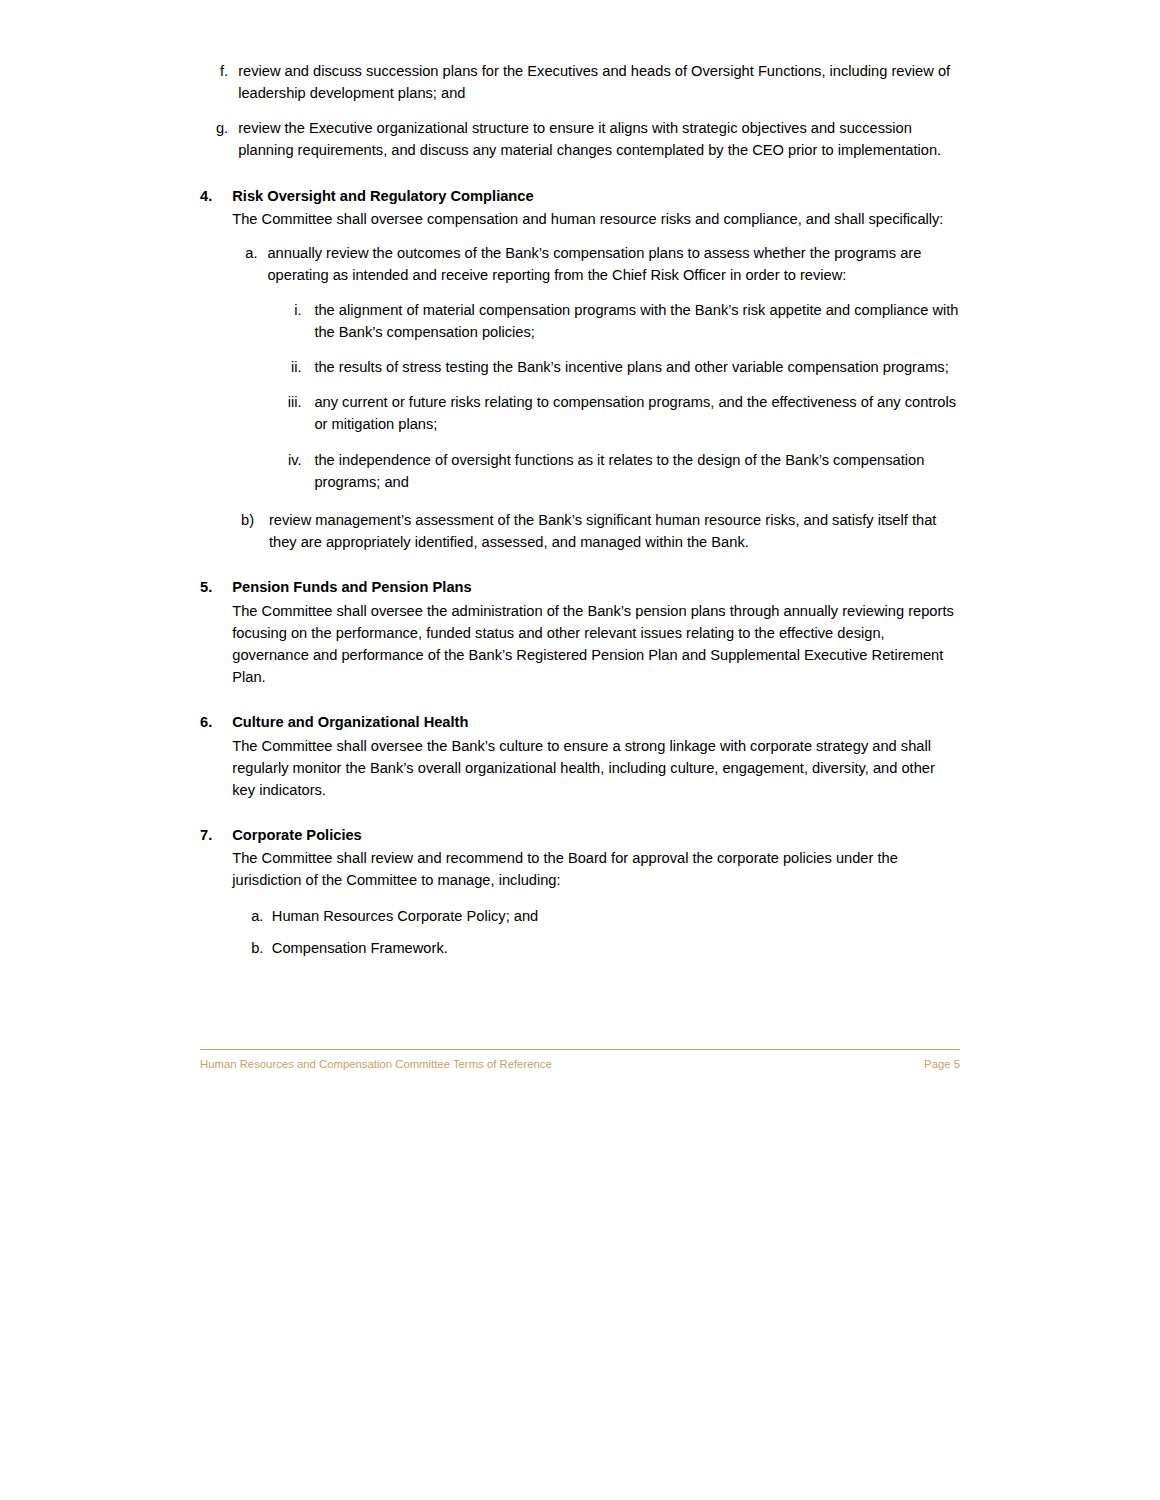review and discuss succession plans for the Executives and heads of Oversight Functions, including review of leadership development plans; and
review the Executive organizational structure to ensure it aligns with strategic objectives and succession planning requirements, and discuss any material changes contemplated by the CEO prior to implementation.
4. Risk Oversight and Regulatory Compliance
The Committee shall oversee compensation and human resource risks and compliance, and shall specifically:
annually review the outcomes of the Bank’s compensation plans to assess whether the programs are operating as intended and receive reporting from the Chief Risk Officer in order to review:
the alignment of material compensation programs with the Bank’s risk appetite and compliance with the Bank’s compensation policies;
the results of stress testing the Bank’s incentive plans and other variable compensation programs;
any current or future risks relating to compensation programs, and the effectiveness of any controls or mitigation plans;
the independence of oversight functions as it relates to the design of the Bank’s compensation programs; and
b) review management’s assessment of the Bank’s significant human resource risks, and satisfy itself that they are appropriately identified, assessed, and managed within the Bank.
5. Pension Funds and Pension Plans
The Committee shall oversee the administration of the Bank’s pension plans through annually reviewing reports focusing on the performance, funded status and other relevant issues relating to the effective design, governance and performance of the Bank’s Registered Pension Plan and Supplemental Executive Retirement Plan.
6. Culture and Organizational Health
The Committee shall oversee the Bank’s culture to ensure a strong linkage with corporate strategy and shall regularly monitor the Bank’s overall organizational health, including culture, engagement, diversity, and other key indicators.
7. Corporate Policies
The Committee shall review and recommend to the Board for approval the corporate policies under the jurisdiction of the Committee to manage, including:
Human Resources Corporate Policy; and
Compensation Framework.
Human Resources and Compensation Committee Terms of Reference Page 5